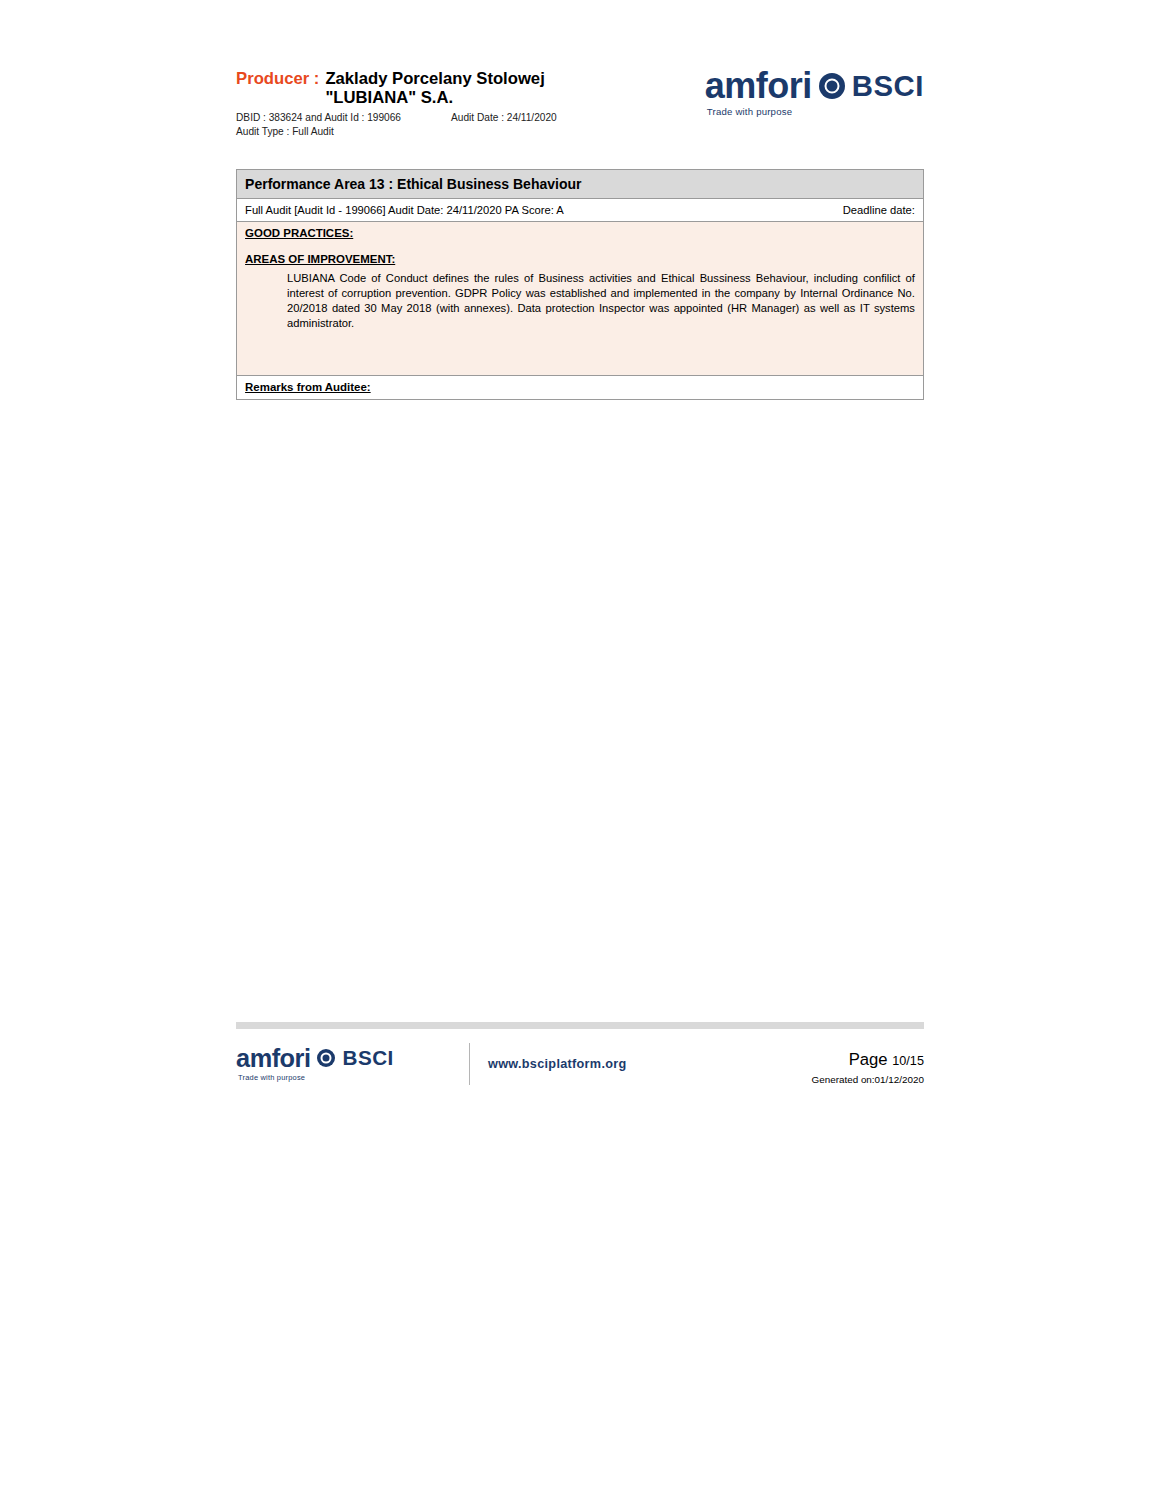Producer : Zaklady Porcelany Stolowej
"LUBIANA" S.A.
DBID : 383624 and Audit Id : 199066 Audit Date : 24/11/2020
Audit Type : Full Audit
amfori BSCI
Trade with purpose
Performance Area 13 : Ethical Business Behaviour
Full Audit [Audit Id - 199066] Audit Date: 24/11/2020 PA Score: A Deadline date:
GOOD PRACTICES:
AREAS OF IMPROVEMENT:
LUBIANA Code of Conduct defines the rules of Business activities and Ethical Bussiness Behaviour, including confilict of interest of corruption prevention. GDPR Policy was established and implemented in the company by Internal Ordinance No. 20/2018 dated 30 May 2018 (with annexes). Data protection Inspector was appointed (HR Manager) as well as IT systems administrator.
Remarks from Auditee:
amfori BSCI
Trade with purpose
www.bsciplatform.org
Page 10/15
Generated on:01/12/2020